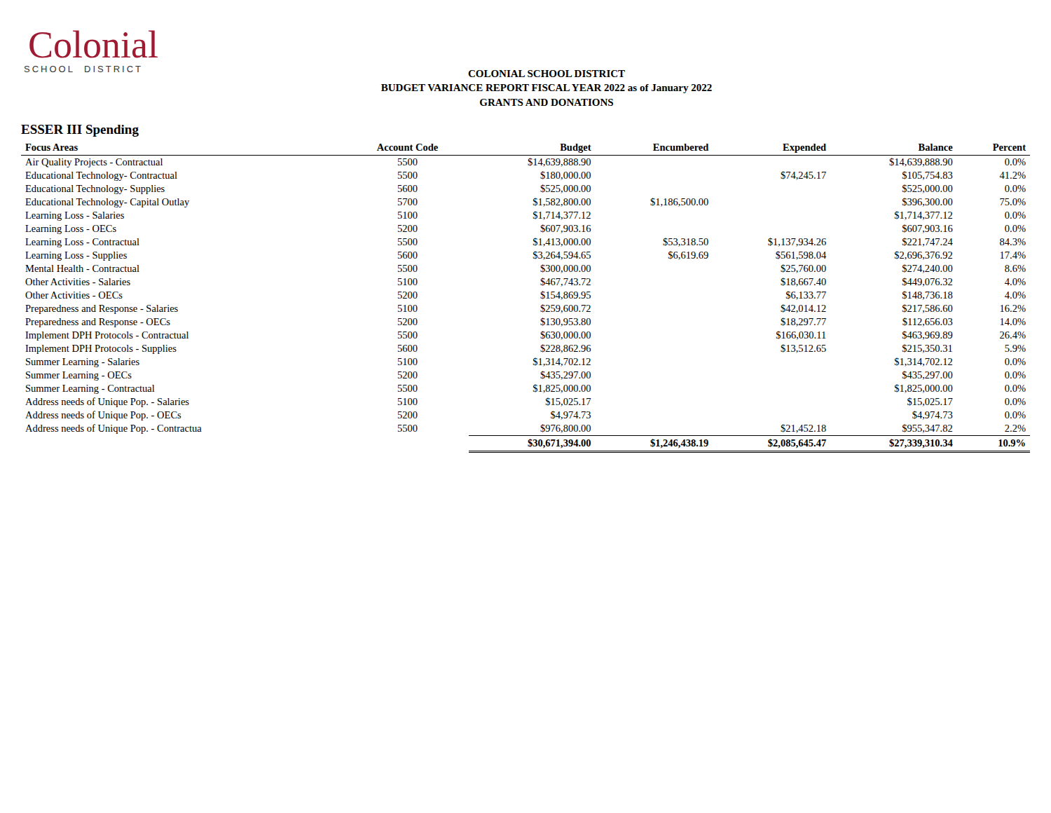Colonial
SCHOOL DISTRICT
COLONIAL SCHOOL DISTRICT
BUDGET VARIANCE REPORT FISCAL YEAR 2022 as of January 2022
GRANTS AND DONATIONS
ESSER III Spending
| Focus Areas | Account Code | Budget | Encumbered | Expended | Balance | Percent |
| --- | --- | --- | --- | --- | --- | --- |
| Air Quality Projects - Contractual | 5500 | $14,639,888.90 | | | $14,639,888.90 | 0.0% |
| Educational Technology- Contractual | 5500 | $180,000.00 | | $74,245.17 | $105,754.83 | 41.2% |
| Educational Technology- Supplies | 5600 | $525,000.00 | | | $525,000.00 | 0.0% |
| Educational Technology- Capital Outlay | 5700 | $1,582,800.00 | $1,186,500.00 | | $396,300.00 | 75.0% |
| Learning Loss - Salaries | 5100 | $1,714,377.12 | | | $1,714,377.12 | 0.0% |
| Learning Loss - OECs | 5200 | $607,903.16 | | | $607,903.16 | 0.0% |
| Learning Loss - Contractual | 5500 | $1,413,000.00 | $53,318.50 | $1,137,934.26 | $221,747.24 | 84.3% |
| Learning Loss - Supplies | 5600 | $3,264,594.65 | $6,619.69 | $561,598.04 | $2,696,376.92 | 17.4% |
| Mental Health - Contractual | 5500 | $300,000.00 | | $25,760.00 | $274,240.00 | 8.6% |
| Other Activities - Salaries | 5100 | $467,743.72 | | $18,667.40 | $449,076.32 | 4.0% |
| Other Activities - OECs | 5200 | $154,869.95 | | $6,133.77 | $148,736.18 | 4.0% |
| Preparedness and Response - Salaries | 5100 | $259,600.72 | | $42,014.12 | $217,586.60 | 16.2% |
| Preparedness and Response - OECs | 5200 | $130,953.80 | | $18,297.77 | $112,656.03 | 14.0% |
| Implement DPH Protocols - Contractual | 5500 | $630,000.00 | | $166,030.11 | $463,969.89 | 26.4% |
| Implement DPH Protocols - Supplies | 5600 | $228,862.96 | | $13,512.65 | $215,350.31 | 5.9% |
| Summer Learning - Salaries | 5100 | $1,314,702.12 | | | $1,314,702.12 | 0.0% |
| Summer Learning - OECs | 5200 | $435,297.00 | | | $435,297.00 | 0.0% |
| Summer Learning - Contractual | 5500 | $1,825,000.00 | | | $1,825,000.00 | 0.0% |
| Address needs of Unique Pop. - Salaries | 5100 | $15,025.17 | | | $15,025.17 | 0.0% |
| Address needs of Unique Pop. - OECs | 5200 | $4,974.73 | | | $4,974.73 | 0.0% |
| Address needs of Unique Pop. - Contractua | 5500 | $976,800.00 | | $21,452.18 | $955,347.82 | 2.2% |
| | | $30,671,394.00 | $1,246,438.19 | $2,085,645.47 | $27,339,310.34 | 10.9% |